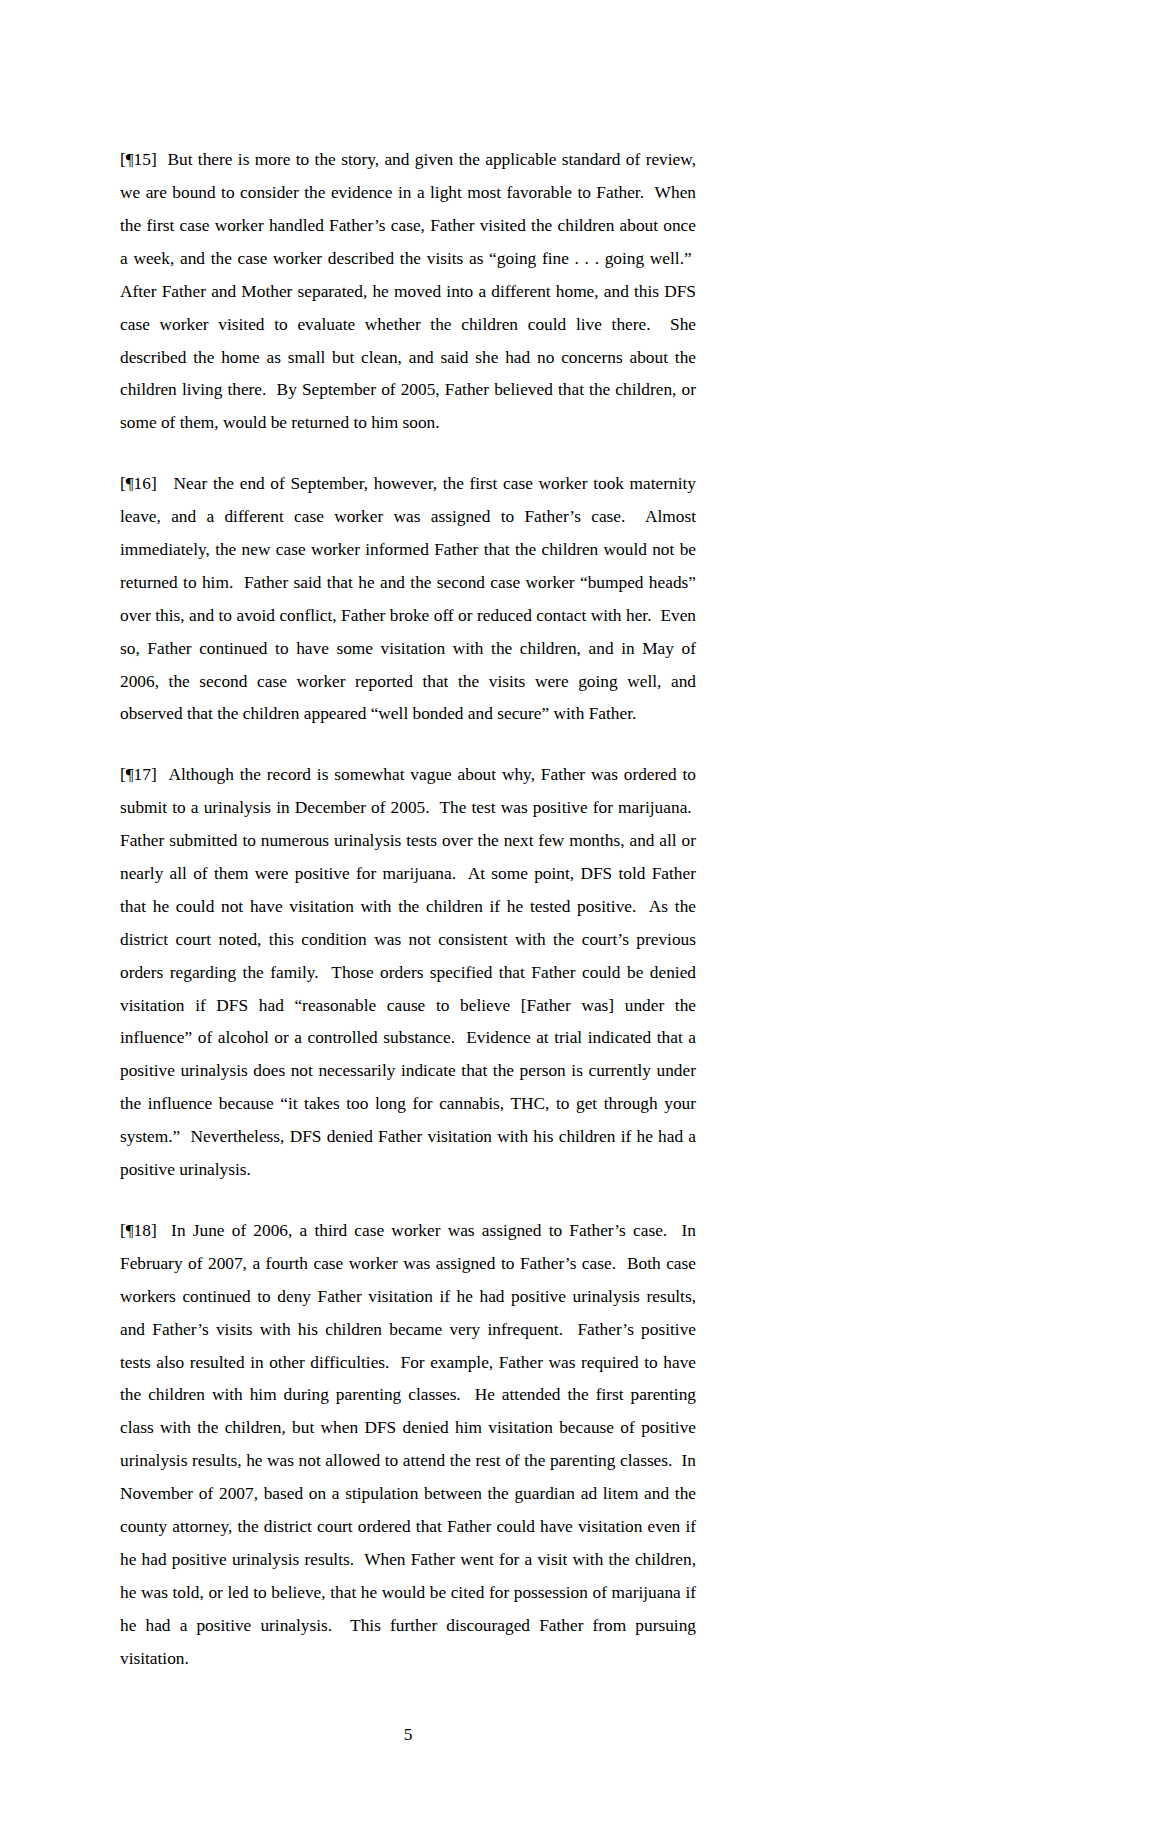[¶15] But there is more to the story, and given the applicable standard of review, we are bound to consider the evidence in a light most favorable to Father. When the first case worker handled Father’s case, Father visited the children about once a week, and the case worker described the visits as “going fine . . . going well.” After Father and Mother separated, he moved into a different home, and this DFS case worker visited to evaluate whether the children could live there. She described the home as small but clean, and said she had no concerns about the children living there. By September of 2005, Father believed that the children, or some of them, would be returned to him soon.
[¶16] Near the end of September, however, the first case worker took maternity leave, and a different case worker was assigned to Father’s case. Almost immediately, the new case worker informed Father that the children would not be returned to him. Father said that he and the second case worker “bumped heads” over this, and to avoid conflict, Father broke off or reduced contact with her. Even so, Father continued to have some visitation with the children, and in May of 2006, the second case worker reported that the visits were going well, and observed that the children appeared “well bonded and secure” with Father.
[¶17] Although the record is somewhat vague about why, Father was ordered to submit to a urinalysis in December of 2005. The test was positive for marijuana. Father submitted to numerous urinalysis tests over the next few months, and all or nearly all of them were positive for marijuana. At some point, DFS told Father that he could not have visitation with the children if he tested positive. As the district court noted, this condition was not consistent with the court’s previous orders regarding the family. Those orders specified that Father could be denied visitation if DFS had “reasonable cause to believe [Father was] under the influence” of alcohol or a controlled substance. Evidence at trial indicated that a positive urinalysis does not necessarily indicate that the person is currently under the influence because “it takes too long for cannabis, THC, to get through your system.” Nevertheless, DFS denied Father visitation with his children if he had a positive urinalysis.
[¶18] In June of 2006, a third case worker was assigned to Father’s case. In February of 2007, a fourth case worker was assigned to Father’s case. Both case workers continued to deny Father visitation if he had positive urinalysis results, and Father’s visits with his children became very infrequent. Father’s positive tests also resulted in other difficulties. For example, Father was required to have the children with him during parenting classes. He attended the first parenting class with the children, but when DFS denied him visitation because of positive urinalysis results, he was not allowed to attend the rest of the parenting classes. In November of 2007, based on a stipulation between the guardian ad litem and the county attorney, the district court ordered that Father could have visitation even if he had positive urinalysis results. When Father went for a visit with the children, he was told, or led to believe, that he would be cited for possession of marijuana if he had a positive urinalysis. This further discouraged Father from pursuing visitation.
5